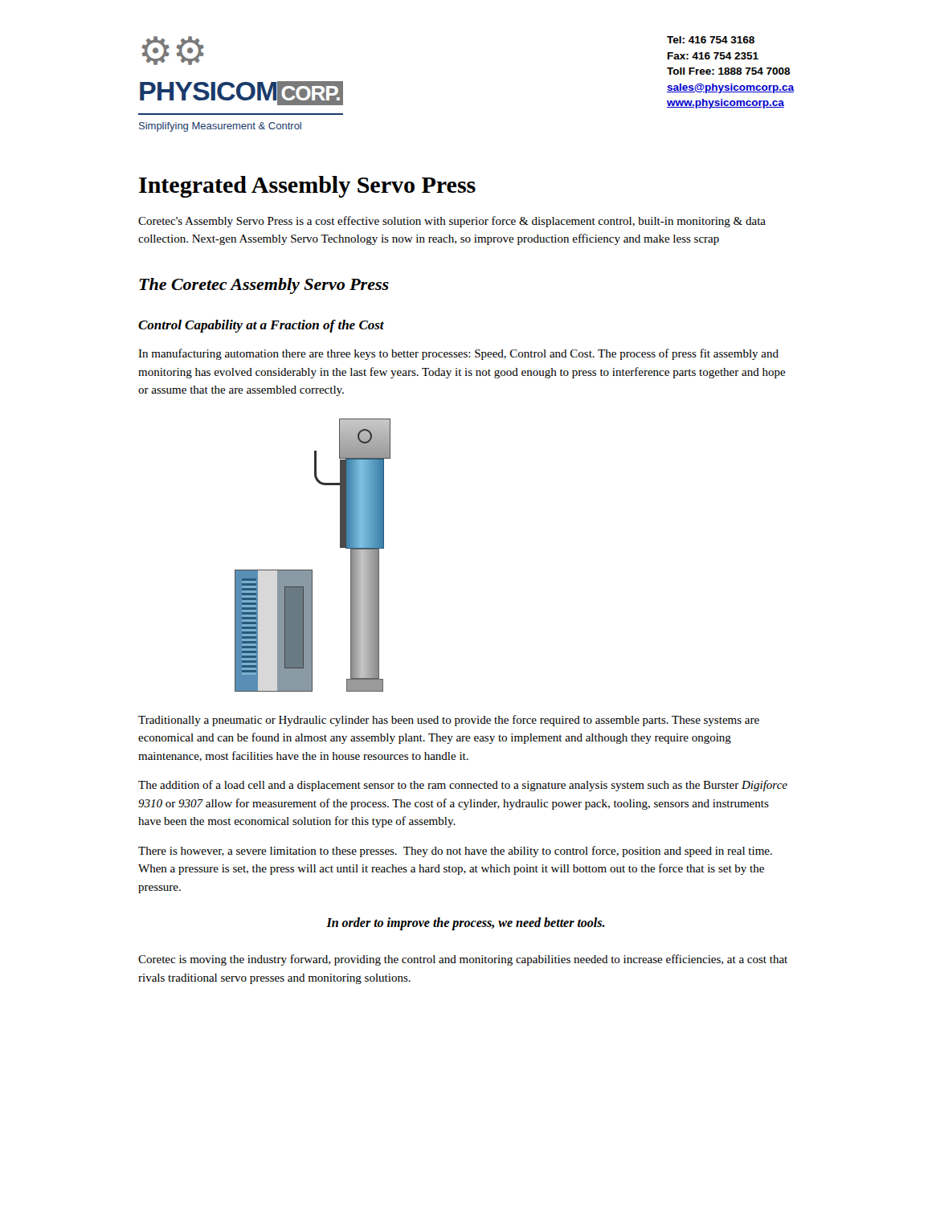⚙⚙
PHYSI COM CORP.
Simplifying Measurement & Control
Tel: 416 754 3168
Fax: 416 754 2351
Toll Free: 1888 754 7008
sales@physicomcorp.ca
www.physicomcorp.ca
Integrated Assembly Servo Press
Coretec's Assembly Servo Press is a cost effective solution with superior force & displacement control, built-in monitoring & data collection. Next-gen Assembly Servo Technology is now in reach, so improve production efficiency and make less scrap
The Coretec Assembly Servo Press
Control Capability at a Fraction of the Cost
In manufacturing automation there are three keys to better processes: Speed, Control and Cost. The process of press fit assembly and monitoring has evolved considerably in the last few years. Today it is not good enough to press to interference parts together and hope or assume that the are assembled correctly.
Traditionally a pneumatic or Hydraulic cylinder has been used to provide the force required to assemble parts. These systems are economical and can be found in almost any assembly plant. They are easy to implement and although they require ongoing maintenance, most facilities have the in house resources to handle it.
The addition of a load cell and a displacement sensor to the ram connected to a signature analysis system such as the Burster Digiforce 9310 or 9307 allow for measurement of the process. The cost of a cylinder, hydraulic power pack, tooling, sensors and instruments have been the most economical solution for this type of assembly.
There is however, a severe limitation to these presses. They do not have the ability to control force, position and speed in real time. When a pressure is set, the press will act until it reaches a hard stop, at which point it will bottom out to the force that is set by the pressure.
In order to improve the process, we need better tools.
Coretec is moving the industry forward, providing the control and monitoring capabilities needed to increase efficiencies, at a cost that rivals traditional servo presses and monitoring solutions.